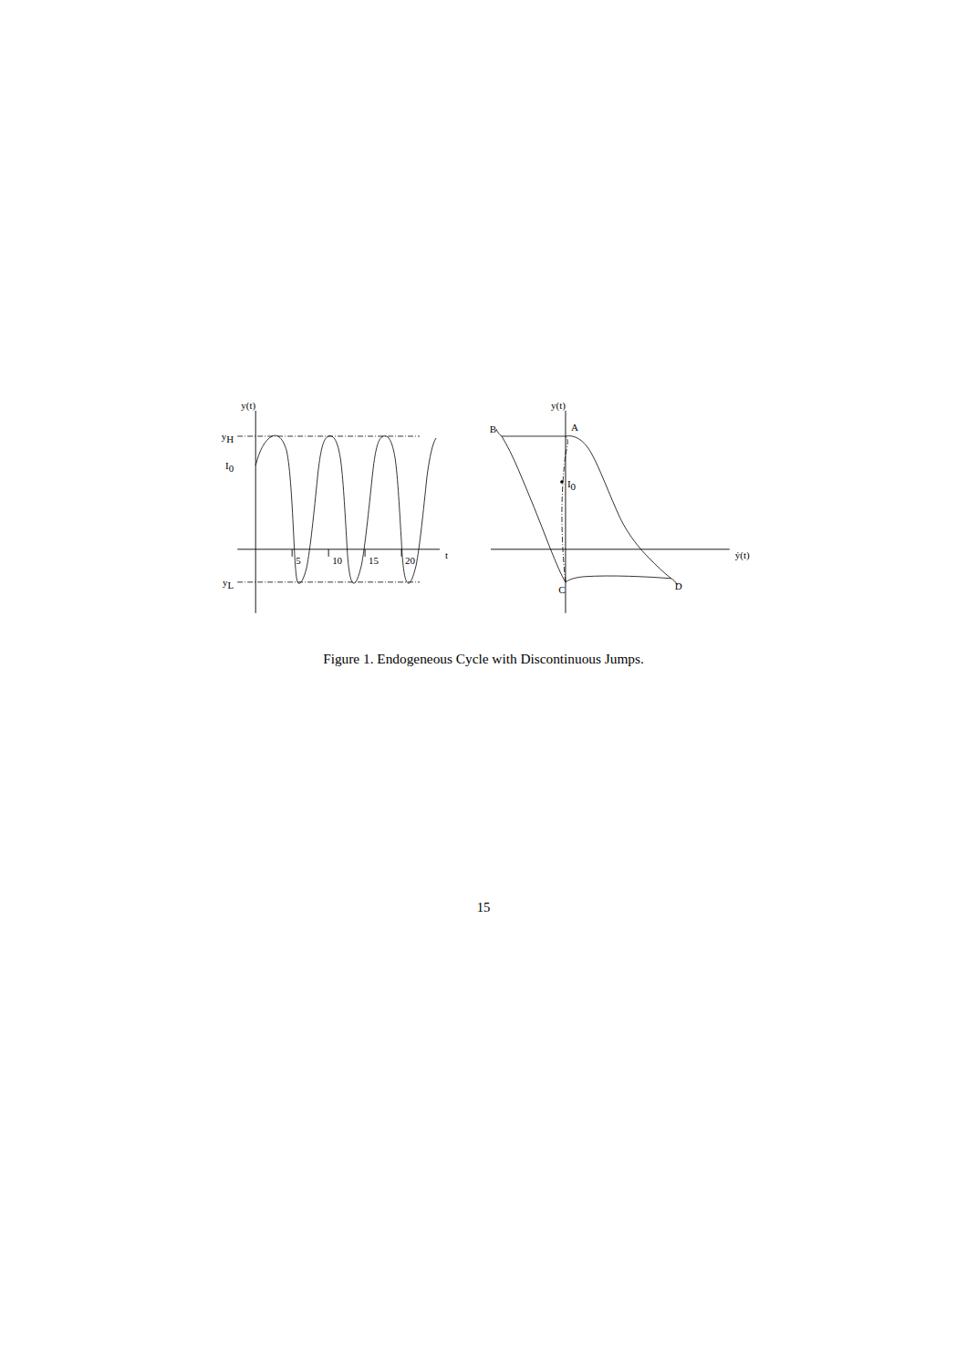y(t) t yH yL I0 5 10 15 20 y(t) ẏ(t) B A D C I0
Figure 1. Endogeneous Cycle with Discontinuous Jumps.
15